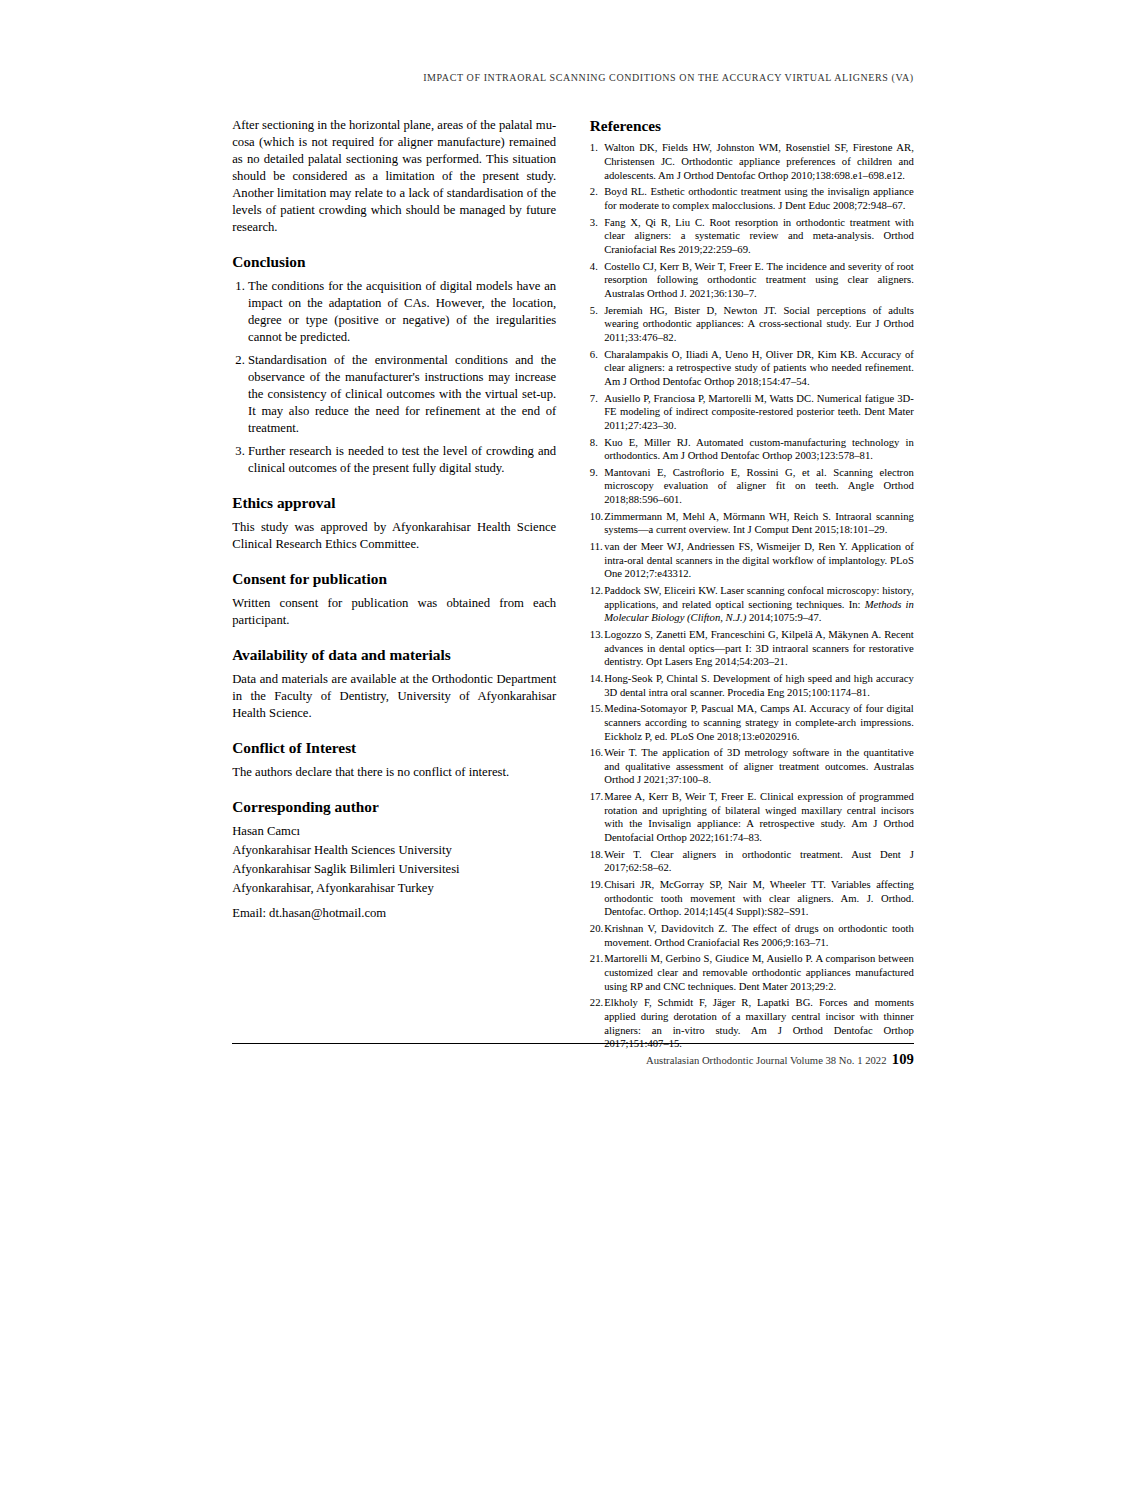Impact of intraoral scanning conditions on the accuracy virtual aligners (VA)
After sectioning in the horizontal plane, areas of the palatal mucosa (which is not required for aligner manufacture) remained as no detailed palatal sectioning was performed. This situation should be considered as a limitation of the present study. Another limitation may relate to a lack of standardisation of the levels of patient crowding which should be managed by future research.
Conclusion
The conditions for the acquisition of digital models have an impact on the adaptation of CAs. However, the location, degree or type (positive or negative) of the iregularities cannot be predicted.
Standardisation of the environmental conditions and the observance of the manufacturer's instructions may increase the consistency of clinical outcomes with the virtual set-up. It may also reduce the need for refinement at the end of treatment.
Further research is needed to test the level of crowding and clinical outcomes of the present fully digital study.
Ethics approval
This study was approved by Afyonkarahisar Health Science Clinical Research Ethics Committee.
Consent for publication
Written consent for publication was obtained from each participant.
Availability of data and materials
Data and materials are available at the Orthodontic Department in the Faculty of Dentistry, University of Afyonkarahisar Health Science.
Conflict of Interest
The authors declare that there is no conflict of interest.
Corresponding author
Hasan Camcı
Afyonkarahisar Health Sciences University
Afyonkarahisar Saglik Bilimleri Universitesi
Afyonkarahisar, Afyonkarahisar Turkey
Email: dt.hasan@hotmail.com
References
Walton DK, Fields HW, Johnston WM, Rosenstiel SF, Firestone AR, Christensen JC. Orthodontic appliance preferences of children and adolescents. Am J Orthod Dentofac Orthop 2010;138:698.e1–698.e12.
Boyd RL. Esthetic orthodontic treatment using the invisalign appliance for moderate to complex malocclusions. J Dent Educ 2008;72:948–67.
Fang X, Qi R, Liu C. Root resorption in orthodontic treatment with clear aligners: a systematic review and meta-analysis. Orthod Craniofacial Res 2019;22:259–69.
Costello CJ, Kerr B, Weir T, Freer E. The incidence and severity of root resorption following orthodontic treatment using clear aligners. Australas Orthod J. 2021;36:130–7.
Jeremiah HG, Bister D, Newton JT. Social perceptions of adults wearing orthodontic appliances: A cross-sectional study. Eur J Orthod 2011;33:476–82.
Charalampakis O, Iliadi A, Ueno H, Oliver DR, Kim KB. Accuracy of clear aligners: a retrospective study of patients who needed refinement. Am J Orthod Dentofac Orthop 2018;154:47–54.
Ausiello P, Franciosa P, Martorelli M, Watts DC. Numerical fatigue 3D-FE modeling of indirect composite-restored posterior teeth. Dent Mater 2011;27:423–30.
Kuo E, Miller RJ. Automated custom-manufacturing technology in orthodontics. Am J Orthod Dentofac Orthop 2003;123:578–81.
Mantovani E, Castroflorio E, Rossini G, et al. Scanning electron microscopy evaluation of aligner fit on teeth. Angle Orthod 2018;88:596–601.
Zimmermann M, Mehl A, Mörmann WH, Reich S. Intraoral scanning systems—a current overview. Int J Comput Dent 2015;18:101–29.
van der Meer WJ, Andriessen FS, Wismeijer D, Ren Y. Application of intra-oral dental scanners in the digital workflow of implantology. PLoS One 2012;7:e43312.
Paddock SW, Eliceiri KW. Laser scanning confocal microscopy: history, applications, and related optical sectioning techniques. In: Methods in Molecular Biology (Clifton, N.J.) 2014;1075:9–47.
Logozzo S, Zanetti EM, Franceschini G, Kilpelä A, Mäkynen A. Recent advances in dental optics—part I: 3D intraoral scanners for restorative dentistry. Opt Lasers Eng 2014;54:203–21.
Hong-Seok P, Chintal S. Development of high speed and high accuracy 3D dental intra oral scanner. Procedia Eng 2015;100:1174–81.
Medina-Sotomayor P, Pascual MA, Camps AI. Accuracy of four digital scanners according to scanning strategy in complete-arch impressions. Eickholz P, ed. PLoS One 2018;13:e0202916.
Weir T. The application of 3D metrology software in the quantitative and qualitative assessment of aligner treatment outcomes. Australas Orthod J 2021;37:100–8.
Maree A, Kerr B, Weir T, Freer E. Clinical expression of programmed rotation and uprighting of bilateral winged maxillary central incisors with the Invisalign appliance: A retrospective study. Am J Orthod Dentofacial Orthop 2022;161:74–83.
Weir T. Clear aligners in orthodontic treatment. Aust Dent J 2017;62:58–62.
Chisari JR, McGorray SP, Nair M, Wheeler TT. Variables affecting orthodontic tooth movement with clear aligners. Am. J. Orthod. Dentofac. Orthop. 2014;145(4 Suppl):S82–S91.
Krishnan V, Davidovitch Z. The effect of drugs on orthodontic tooth movement. Orthod Craniofacial Res 2006;9:163–71.
Martorelli M, Gerbino S, Giudice M, Ausiello P. A comparison between customized clear and removable orthodontic appliances manufactured using RP and CNC techniques. Dent Mater 2013;29:2.
Elkholy F, Schmidt F, Jäger R, Lapatki BG. Forces and moments applied during derotation of a maxillary central incisor with thinner aligners: an in-vitro study. Am J Orthod Dentofac Orthop 2017;151:407–15.
Australasian Orthodontic Journal Volume 38 No. 1 2022 109